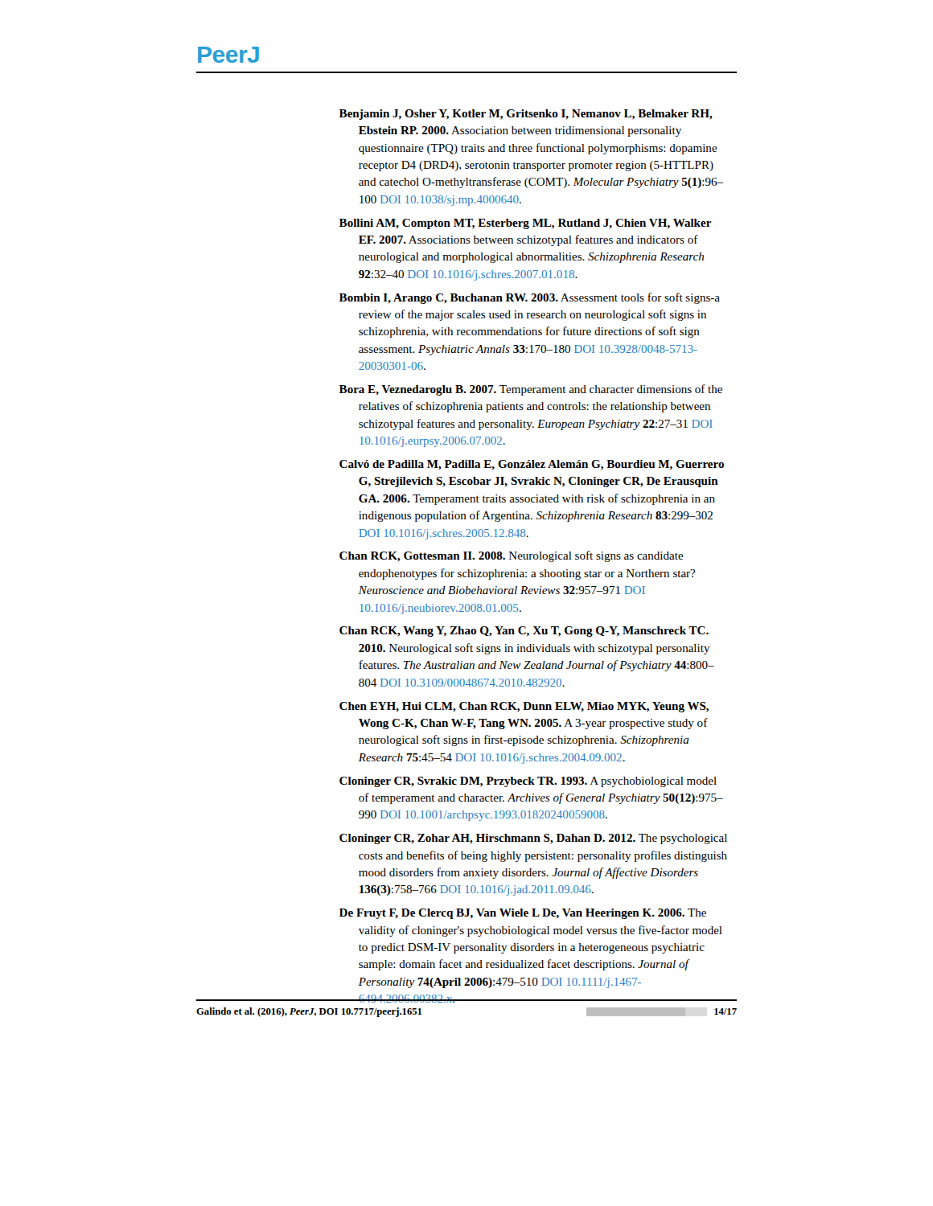PeerJ
Benjamin J, Osher Y, Kotler M, Gritsenko I, Nemanov L, Belmaker RH, Ebstein RP. 2000. Association between tridimensional personality questionnaire (TPQ) traits and three functional polymorphisms: dopamine receptor D4 (DRD4), serotonin transporter promoter region (5-HTTLPR) and catechol O-methyltransferase (COMT). Molecular Psychiatry 5(1):96–100 DOI 10.1038/sj.mp.4000640.
Bollini AM, Compton MT, Esterberg ML, Rutland J, Chien VH, Walker EF. 2007. Associations between schizotypal features and indicators of neurological and morphological abnormalities. Schizophrenia Research 92:32–40 DOI 10.1016/j.schres.2007.01.018.
Bombin I, Arango C, Buchanan RW. 2003. Assessment tools for soft signs-a review of the major scales used in research on neurological soft signs in schizophrenia, with recommendations for future directions of soft sign assessment. Psychiatric Annals 33:170–180 DOI 10.3928/0048-5713-20030301-06.
Bora E, Veznedaroglu B. 2007. Temperament and character dimensions of the relatives of schizophrenia patients and controls: the relationship between schizotypal features and personality. European Psychiatry 22:27–31 DOI 10.1016/j.eurpsy.2006.07.002.
Calvó de Padilla M, Padilla E, González Alemán G, Bourdieu M, Guerrero G, Strejilevich S, Escobar JI, Svrakic N, Cloninger CR, De Erausquin GA. 2006. Temperament traits associated with risk of schizophrenia in an indigenous population of Argentina. Schizophrenia Research 83:299–302 DOI 10.1016/j.schres.2005.12.848.
Chan RCK, Gottesman II. 2008. Neurological soft signs as candidate endophenotypes for schizophrenia: a shooting star or a Northern star? Neuroscience and Biobehavioral Reviews 32:957–971 DOI 10.1016/j.neubiorev.2008.01.005.
Chan RCK, Wang Y, Zhao Q, Yan C, Xu T, Gong Q-Y, Manschreck TC. 2010. Neurological soft signs in individuals with schizotypal personality features. The Australian and New Zealand Journal of Psychiatry 44:800–804 DOI 10.3109/00048674.2010.482920.
Chen EYH, Hui CLM, Chan RCK, Dunn ELW, Miao MYK, Yeung WS, Wong C-K, Chan W-F, Tang WN. 2005. A 3-year prospective study of neurological soft signs in first-episode schizophrenia. Schizophrenia Research 75:45–54 DOI 10.1016/j.schres.2004.09.002.
Cloninger CR, Svrakic DM, Przybeck TR. 1993. A psychobiological model of temperament and character. Archives of General Psychiatry 50(12):975–990 DOI 10.1001/archpsyc.1993.01820240059008.
Cloninger CR, Zohar AH, Hirschmann S, Dahan D. 2012. The psychological costs and benefits of being highly persistent: personality profiles distinguish mood disorders from anxiety disorders. Journal of Affective Disorders 136(3):758–766 DOI 10.1016/j.jad.2011.09.046.
De Fruyt F, De Clercq BJ, Van Wiele L De, Van Heeringen K. 2006. The validity of cloninger's psychobiological model versus the five-factor model to predict DSM-IV personality disorders in a heterogeneous psychiatric sample: domain facet and residualized facet descriptions. Journal of Personality 74(April 2006):479–510 DOI 10.1111/j.1467-6494.2006.00382.x.
Galindo et al. (2016), PeerJ, DOI 10.7717/peerj.1651
14/17